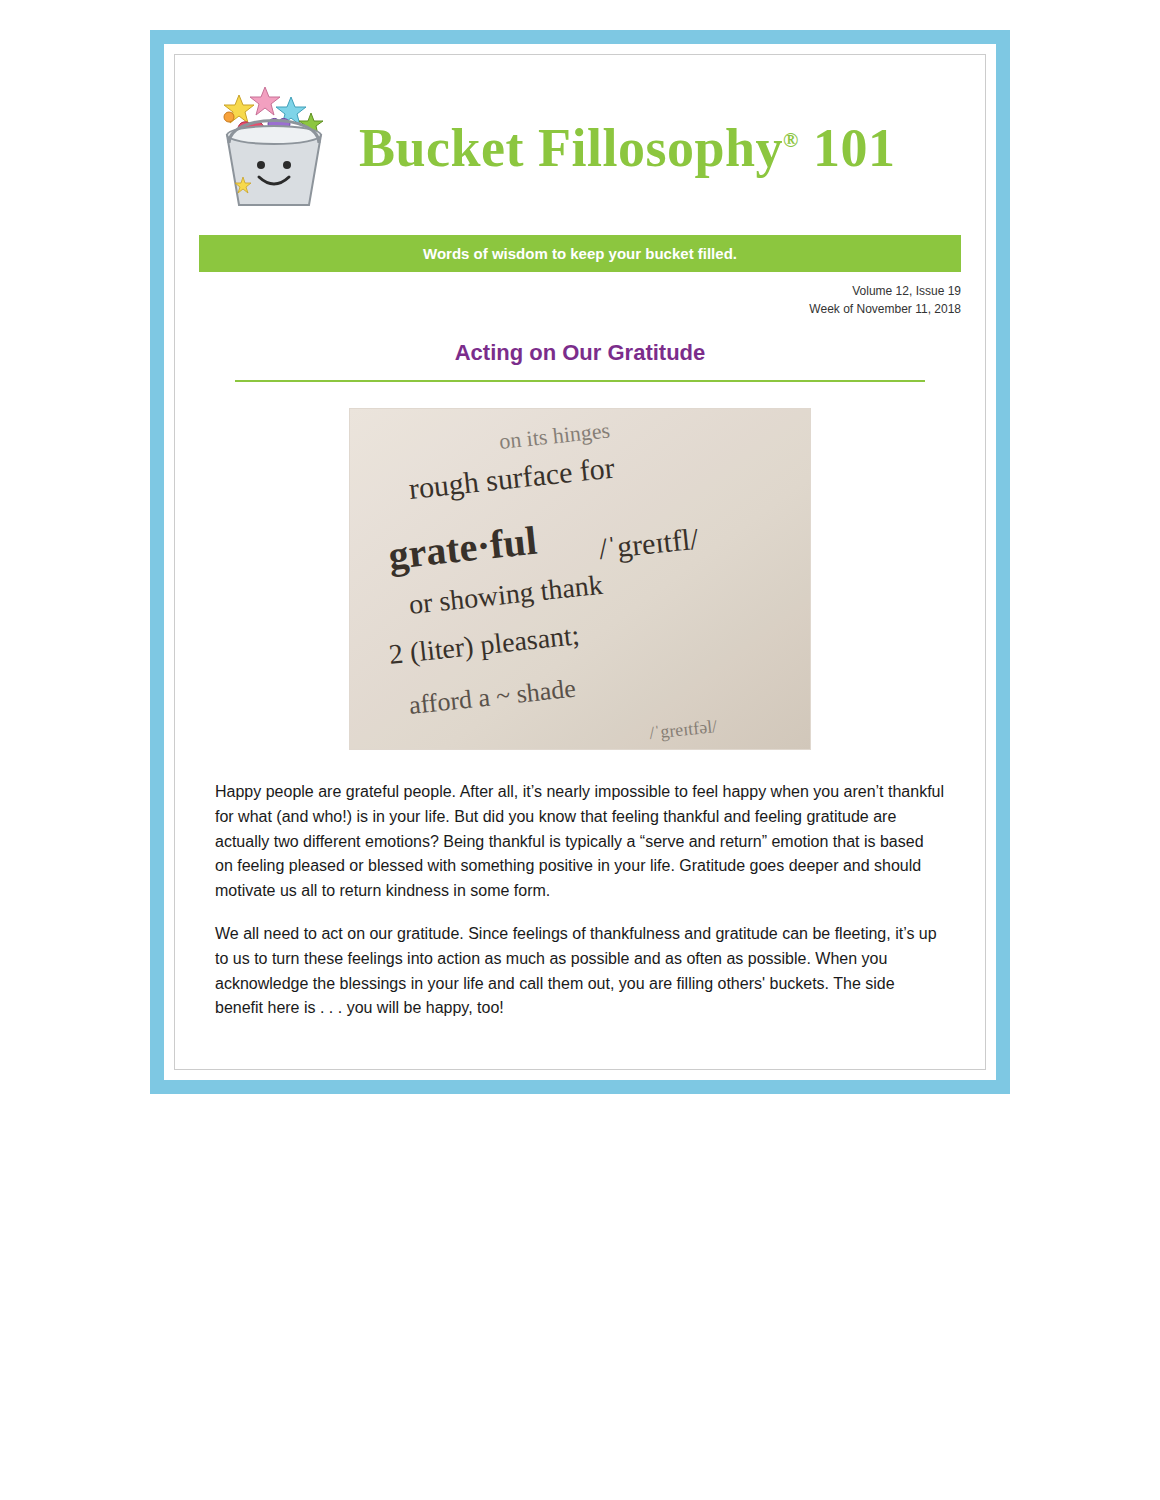Bucket Fillosophy® 101
Words of wisdom to keep your bucket filled.
Volume 12, Issue 19
Week of November 11, 2018
Acting on Our Gratitude
on its hinges rough surface for grate·ful /ˈgreɪtfl/ or showing thank 2 (liter) pleasant; afford a ~ shade /ˈgreɪtfəl/
Happy people are grateful people. After all, it’s nearly impossible to feel happy when you aren’t thankful for what (and who!) is in your life. But did you know that feeling thankful and feeling gratitude are actually two different emotions? Being thankful is typically a “serve and return” emotion that is based on feeling pleased or blessed with something positive in your life. Gratitude goes deeper and should motivate us all to return kindness in some form.
We all need to act on our gratitude. Since feelings of thankfulness and gratitude can be fleeting, it’s up to us to turn these feelings into action as much as possible and as often as possible. When you acknowledge the blessings in your life and call them out, you are filling others' buckets. The side benefit here is . . . you will be happy, too!